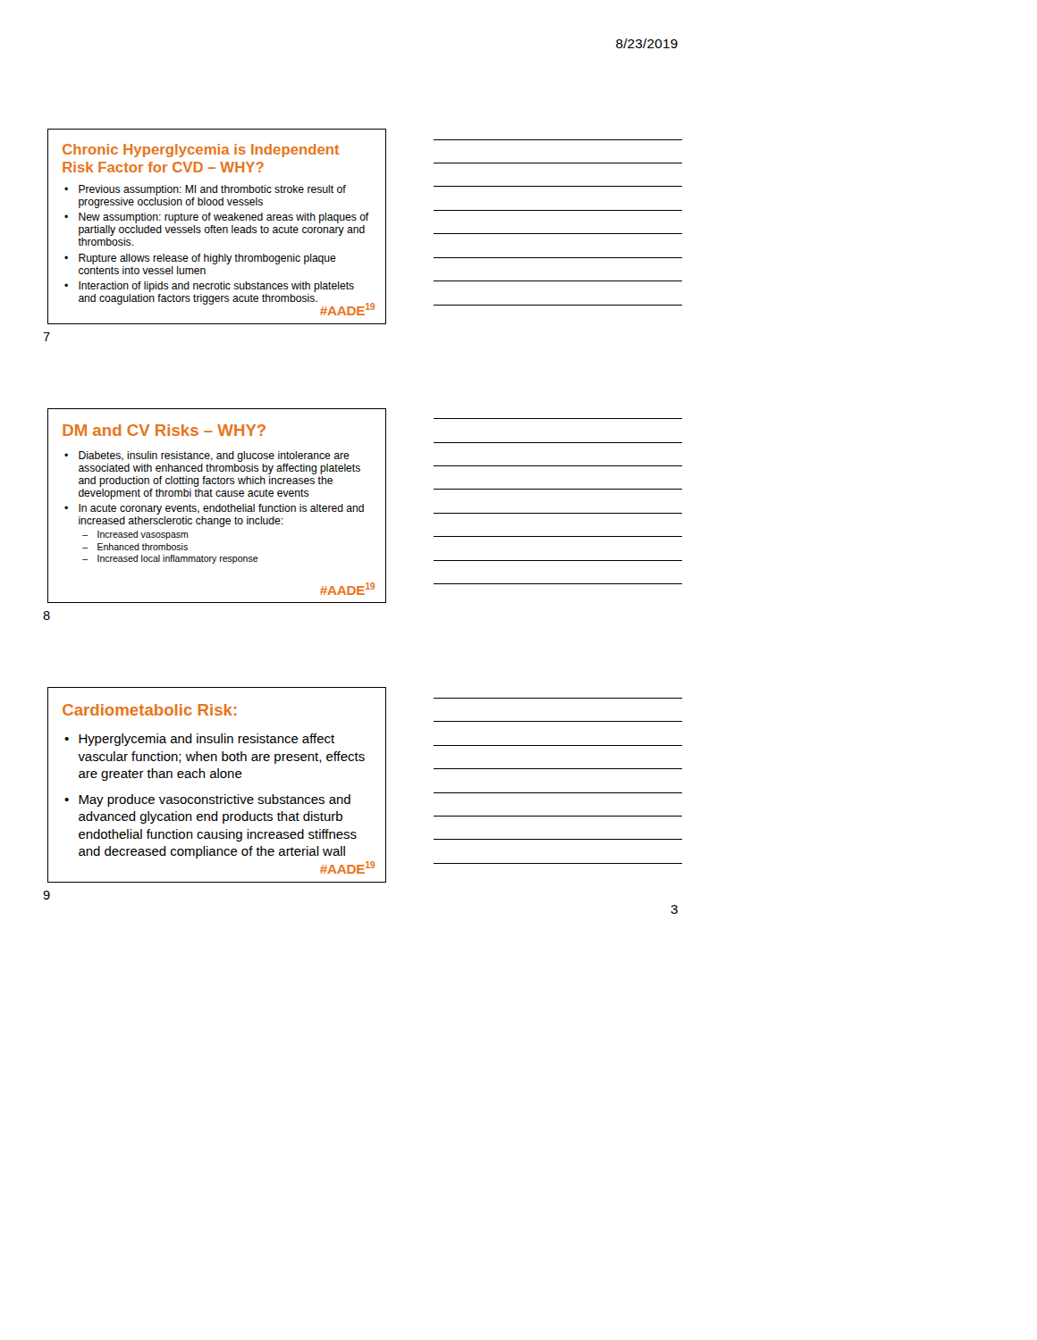8/23/2019
Chronic Hyperglycemia is Independent Risk Factor for CVD – WHY?
Previous assumption: MI and thrombotic stroke result of progressive occlusion of blood vessels
New assumption: rupture of weakened areas with plaques of partially occluded vessels often leads to acute coronary and thrombosis.
Rupture allows release of highly thrombogenic plaque contents into vessel lumen
Interaction of lipids and necrotic substances with platelets and coagulation factors triggers acute thrombosis.
#AADE19
7
DM and CV Risks – WHY?
Diabetes, insulin resistance, and glucose intolerance are associated with enhanced thrombosis by affecting platelets and production of clotting factors which increases the development of thrombi that cause acute events
In acute coronary events, endothelial function is altered and increased athersclerotic change to include:
Increased vasospasm
Enhanced thrombosis
Increased local inflammatory response
#AADE19
8
Cardiometabolic Risk:
Hyperglycemia and insulin resistance affect vascular function; when both are present, effects are greater than each alone
May produce vasoconstrictive substances and advanced glycation end products that disturb endothelial function causing increased stiffness and decreased compliance of the arterial wall
#AADE19
9
3